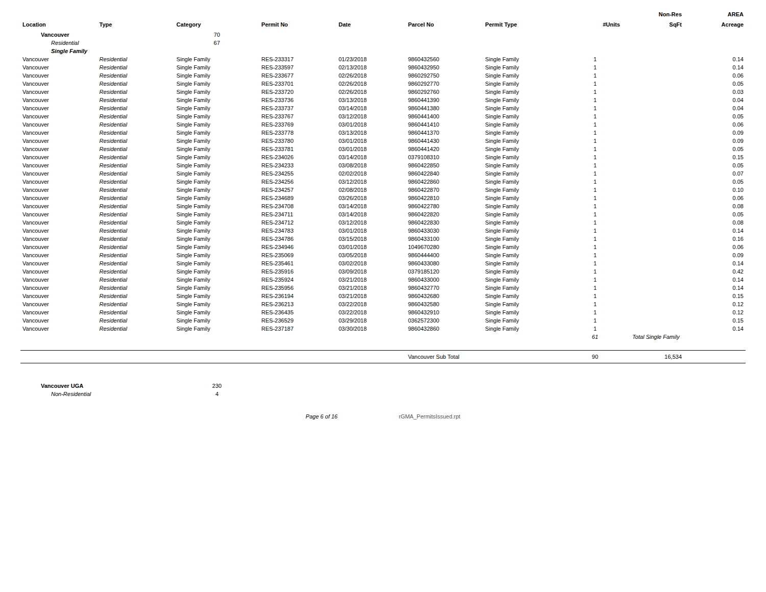| | | | | | | | | Non-Res | AREA |
| --- | --- | --- | --- | --- | --- | --- | --- | --- | --- |
| Location | Type | Category | Permit No | Date | Parcel No | Permit Type | #Units | SqFt | Acreage |
| Vancouver | | 70 | | | | | | | |
| Residential | | 67 | | | | | | | |
| Single Family | | | | | | | | |
| Vancouver | Residential | Single Family | RES-233317 | 01/23/2018 | 9860432560 | Single Family | 1 | | 0.14 |
| Vancouver | Residential | Single Family | RES-233597 | 02/13/2018 | 9860432950 | Single Family | 1 | | 0.14 |
| Vancouver | Residential | Single Family | RES-233677 | 02/26/2018 | 9860292750 | Single Family | 1 | | 0.06 |
| Vancouver | Residential | Single Family | RES-233701 | 02/26/2018 | 9860292770 | Single Family | 1 | | 0.05 |
| Vancouver | Residential | Single Family | RES-233720 | 02/26/2018 | 9860292760 | Single Family | 1 | | 0.03 |
| Vancouver | Residential | Single Family | RES-233736 | 03/13/2018 | 9860441390 | Single Family | 1 | | 0.04 |
| Vancouver | Residential | Single Family | RES-233737 | 03/14/2018 | 9860441380 | Single Family | 1 | | 0.04 |
| Vancouver | Residential | Single Family | RES-233767 | 03/12/2018 | 9860441400 | Single Family | 1 | | 0.05 |
| Vancouver | Residential | Single Family | RES-233769 | 03/01/2018 | 9860441410 | Single Family | 1 | | 0.06 |
| Vancouver | Residential | Single Family | RES-233778 | 03/13/2018 | 9860441370 | Single Family | 1 | | 0.09 |
| Vancouver | Residential | Single Family | RES-233780 | 03/01/2018 | 9860441430 | Single Family | 1 | | 0.09 |
| Vancouver | Residential | Single Family | RES-233781 | 03/01/2018 | 9860441420 | Single Family | 1 | | 0.05 |
| Vancouver | Residential | Single Family | RES-234026 | 03/14/2018 | 0379108310 | Single Family | 1 | | 0.15 |
| Vancouver | Residential | Single Family | RES-234233 | 03/08/2018 | 9860422850 | Single Family | 1 | | 0.05 |
| Vancouver | Residential | Single Family | RES-234255 | 02/02/2018 | 9860422840 | Single Family | 1 | | 0.07 |
| Vancouver | Residential | Single Family | RES-234256 | 03/12/2018 | 9860422860 | Single Family | 1 | | 0.05 |
| Vancouver | Residential | Single Family | RES-234257 | 02/08/2018 | 9860422870 | Single Family | 1 | | 0.10 |
| Vancouver | Residential | Single Family | RES-234689 | 03/26/2018 | 9860422810 | Single Family | 1 | | 0.06 |
| Vancouver | Residential | Single Family | RES-234708 | 03/14/2018 | 9860422780 | Single Family | 1 | | 0.08 |
| Vancouver | Residential | Single Family | RES-234711 | 03/14/2018 | 9860422820 | Single Family | 1 | | 0.05 |
| Vancouver | Residential | Single Family | RES-234712 | 03/12/2018 | 9860422830 | Single Family | 1 | | 0.08 |
| Vancouver | Residential | Single Family | RES-234783 | 03/01/2018 | 9860433030 | Single Family | 1 | | 0.14 |
| Vancouver | Residential | Single Family | RES-234786 | 03/15/2018 | 9860433100 | Single Family | 1 | | 0.16 |
| Vancouver | Residential | Single Family | RES-234946 | 03/01/2018 | 1049670280 | Single Family | 1 | | 0.06 |
| Vancouver | Residential | Single Family | RES-235069 | 03/05/2018 | 9860444400 | Single Family | 1 | | 0.09 |
| Vancouver | Residential | Single Family | RES-235461 | 03/02/2018 | 9860433080 | Single Family | 1 | | 0.14 |
| Vancouver | Residential | Single Family | RES-235916 | 03/09/2018 | 0379185120 | Single Family | 1 | | 0.42 |
| Vancouver | Residential | Single Family | RES-235924 | 03/21/2018 | 9860433000 | Single Family | 1 | | 0.14 |
| Vancouver | Residential | Single Family | RES-235956 | 03/21/2018 | 9860432770 | Single Family | 1 | | 0.14 |
| Vancouver | Residential | Single Family | RES-236194 | 03/21/2018 | 9860432680 | Single Family | 1 | | 0.15 |
| Vancouver | Residential | Single Family | RES-236213 | 03/22/2018 | 9860432580 | Single Family | 1 | | 0.12 |
| Vancouver | Residential | Single Family | RES-236435 | 03/22/2018 | 9860432910 | Single Family | 1 | | 0.12 |
| Vancouver | Residential | Single Family | RES-236529 | 03/29/2018 | 0362572300 | Single Family | 1 | | 0.15 |
| Vancouver | Residential | Single Family | RES-237187 | 03/30/2018 | 9860432860 | Single Family | 1 | | 0.14 |
| | 61 | Total Single Family |
| | Vancouver Sub Total | 90 | 16,534 | |
| Vancouver UGA | | 230 | | | | | | | |
| Non-Residential | | 4 | | | | | | | |
Page 6 of 16 rGMA_PermitsIssued.rpt